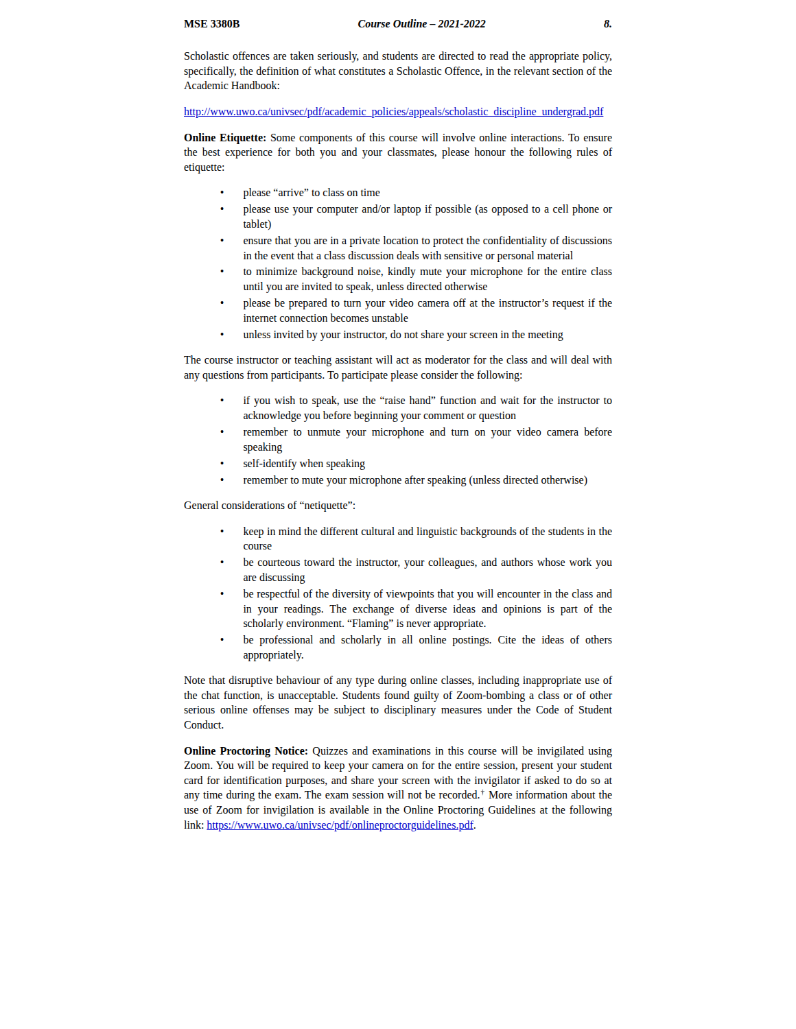MSE 3380B
Course Outline – 2021-2022
8.
Scholastic offences are taken seriously, and students are directed to read the appropriate policy, specifically, the definition of what constitutes a Scholastic Offence, in the relevant section of the Academic Handbook:
http://www.uwo.ca/univsec/pdf/academic_policies/appeals/scholastic_discipline_undergrad.pdf
Online Etiquette: Some components of this course will involve online interactions. To ensure the best experience for both you and your classmates, please honour the following rules of etiquette:
please “arrive” to class on time
please use your computer and/or laptop if possible (as opposed to a cell phone or tablet)
ensure that you are in a private location to protect the confidentiality of discussions in the event that a class discussion deals with sensitive or personal material
to minimize background noise, kindly mute your microphone for the entire class until you are invited to speak, unless directed otherwise
please be prepared to turn your video camera off at the instructor’s request if the internet connection becomes unstable
unless invited by your instructor, do not share your screen in the meeting
The course instructor or teaching assistant will act as moderator for the class and will deal with any questions from participants. To participate please consider the following:
if you wish to speak, use the “raise hand” function and wait for the instructor to acknowledge you before beginning your comment or question
remember to unmute your microphone and turn on your video camera before speaking
self-identify when speaking
remember to mute your microphone after speaking (unless directed otherwise)
General considerations of “netiquette”:
keep in mind the different cultural and linguistic backgrounds of the students in the course
be courteous toward the instructor, your colleagues, and authors whose work you are discussing
be respectful of the diversity of viewpoints that you will encounter in the class and in your readings. The exchange of diverse ideas and opinions is part of the scholarly environment. “Flaming” is never appropriate.
be professional and scholarly in all online postings. Cite the ideas of others appropriately.
Note that disruptive behaviour of any type during online classes, including inappropriate use of the chat function, is unacceptable. Students found guilty of Zoom-bombing a class or of other serious online offenses may be subject to disciplinary measures under the Code of Student Conduct.
Online Proctoring Notice: Quizzes and examinations in this course will be invigilated using Zoom. You will be required to keep your camera on for the entire session, present your student card for identification purposes, and share your screen with the invigilator if asked to do so at any time during the exam. The exam session will not be recorded.† More information about the use of Zoom for invigilation is available in the Online Proctoring Guidelines at the following link: https://www.uwo.ca/univsec/pdf/onlineproctorguidelines.pdf.